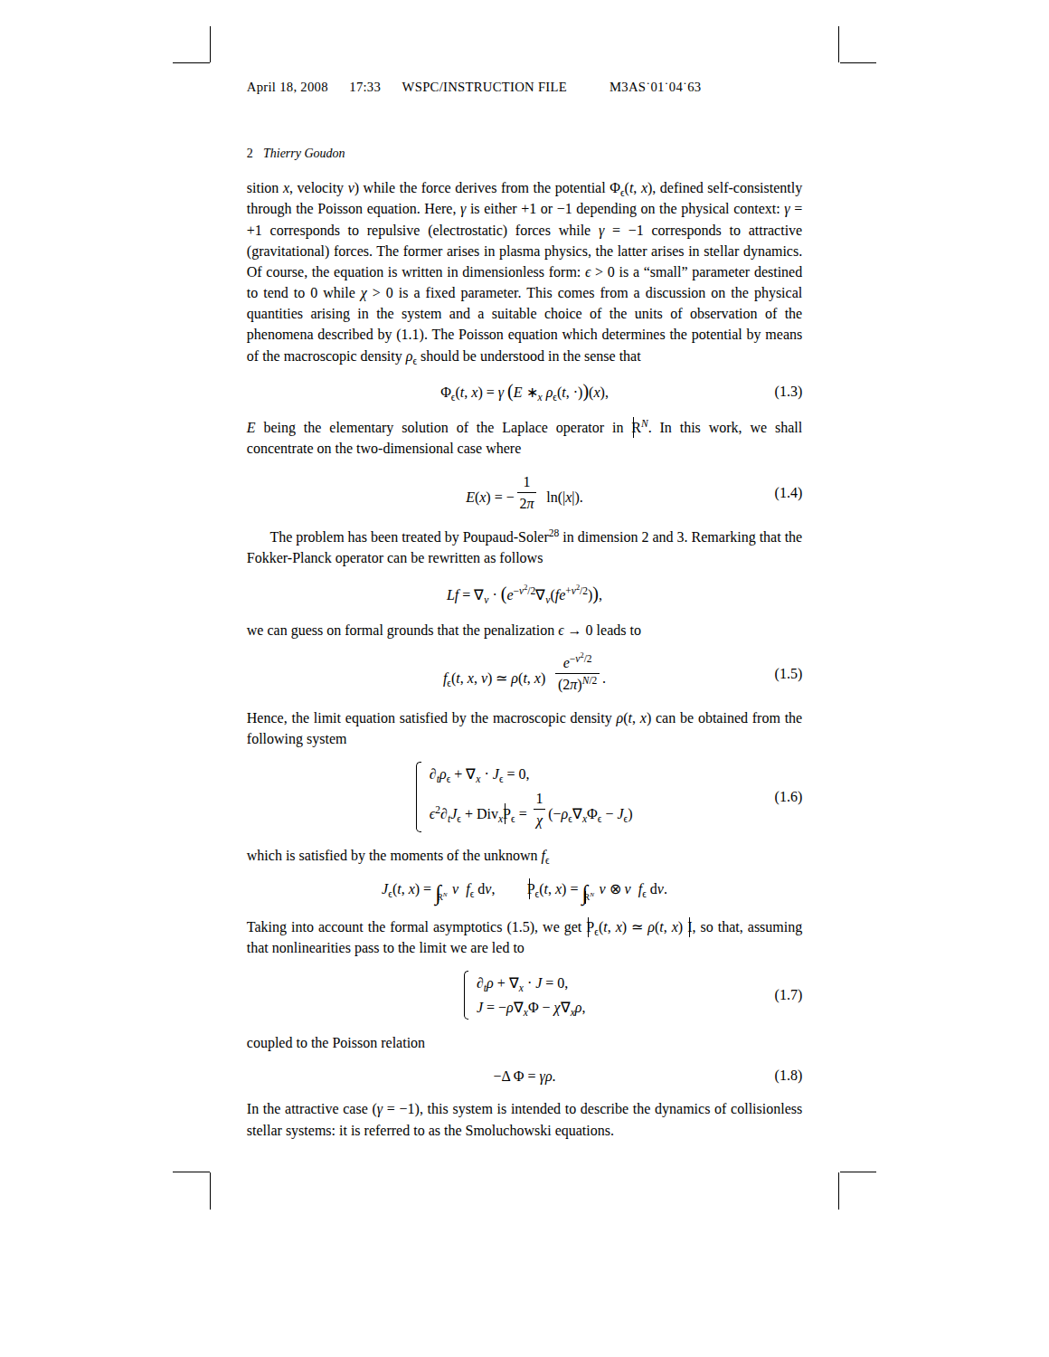April 18, 2008 17:33 WSPC/INSTRUCTION FILE M3AS˙01˙04˙63
2 Thierry Goudon
sition x, velocity v) while the force derives from the potential Φϵ(t, x), defined self-consistently through the Poisson equation. Here, γ is either +1 or −1 depending on the physical context: γ = +1 corresponds to repulsive (electrostatic) forces while γ = −1 corresponds to attractive (gravitational) forces. The former arises in plasma physics, the latter arises in stellar dynamics. Of course, the equation is written in dimensionless form: ϵ > 0 is a “small” parameter destined to tend to 0 while χ > 0 is a fixed parameter. This comes from a discussion on the physical quantities arising in the system and a suitable choice of the units of observation of the phenomena described by (1.1). The Poisson equation which determines the potential by means of the macroscopic density ρϵ should be understood in the sense that
Φϵ(t, x) = γ (E ∗x ρϵ(t, ·))(x), (1.3)
E being the elementary solution of the Laplace operator in RN. In this work, we shall concentrate on the two-dimensional case where
E(x) = −12π ln(|x|). (1.4)
The problem has been treated by Poupaud-Soler28 in dimension 2 and 3. Remarking that the Fokker-Planck operator can be rewritten as follows
Lf = ∇v · (e−v2/2∇v(fe+v2/2)),
we can guess on formal grounds that the penalization ϵ → 0 leads to
fϵ(t, x, v) ≃ ρ(t, x) e−v2/2(2π)N/2. (1.5)
Hence, the limit equation satisfied by the macroscopic density ρ(t, x) can be obtained from the following system
∂tρϵ + ∇x · Jϵ = 0, ϵ2∂tJϵ + DivxPϵ = 1 χ(−ρϵ∇xΦϵ − Jϵ) (1.6)
which is satisfied by the moments of the unknown fϵ
Jϵ(t, x) = ∫RN v fϵ dv, Pϵ(t, x) = ∫RN v ⊗ v fϵ dv.
Taking into account the formal asymptotics (1.5), we get Pϵ(t, x) ≃ ρ(t, x) I, so that, assuming that nonlinearities pass to the limit we are led to
∂tρ + ∇x · J = 0, J = −ρ∇xΦ − χ∇xρ, (1.7)
coupled to the Poisson relation
−Δ Φ = γρ. (1.8)
In the attractive case (γ = −1), this system is intended to describe the dynamics of collisionless stellar systems: it is referred to as the Smoluchowski equations.